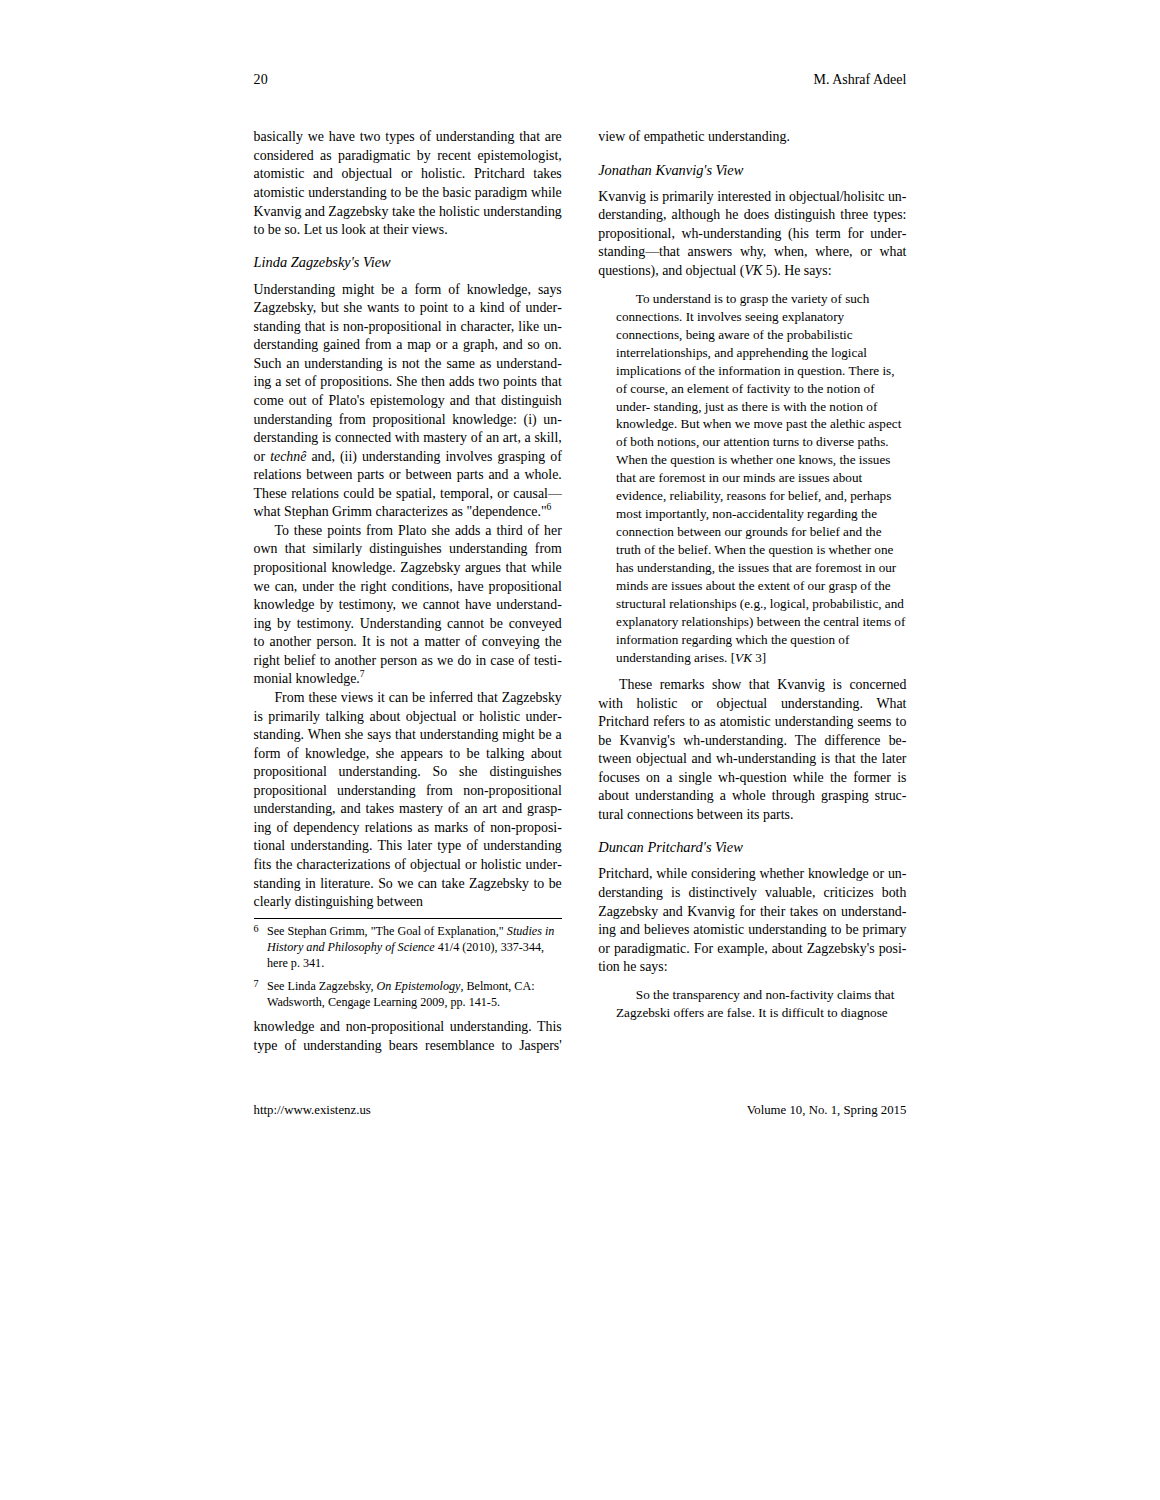20 M. Ashraf Adeel
basically we have two types of understanding that are considered as paradigmatic by recent epistemologist, atomistic and objectual or holistic. Pritchard takes atomistic understanding to be the basic paradigm while Kvanvig and Zagzebsky take the holistic understanding to be so. Let us look at their views.
Linda Zagzebsky's View
Understanding might be a form of knowledge, says Zagzebsky, but she wants to point to a kind of understanding that is non-propositional in character, like understanding gained from a map or a graph, and so on. Such an understanding is not the same as understanding a set of propositions. She then adds two points that come out of Plato's epistemology and that distinguish understanding from propositional knowledge: (i) understanding is connected with mastery of an art, a skill, or technê and, (ii) understanding involves grasping of relations between parts or between parts and a whole. These relations could be spatial, temporal, or causal—what Stephan Grimm characterizes as "dependence."6
To these points from Plato she adds a third of her own that similarly distinguishes understanding from propositional knowledge. Zagzebsky argues that while we can, under the right conditions, have propositional knowledge by testimony, we cannot have understanding by testimony. Understanding cannot be conveyed to another person. It is not a matter of conveying the right belief to another person as we do in case of testimonial knowledge.7
From these views it can be inferred that Zagzebsky is primarily talking about objectual or holistic understanding. When she says that understanding might be a form of knowledge, she appears to be talking about propositional understanding. So she distinguishes propositional understanding from non-propositional understanding, and takes mastery of an art and grasping of dependency relations as marks of non-propositional understanding. This later type of understanding fits the characterizations of objectual or holistic understanding in literature. So we can take Zagzebsky to be clearly distinguishing between
6 See Stephan Grimm, "The Goal of Explanation," Studies in History and Philosophy of Science 41/4 (2010), 337-344, here p. 341.
7 See Linda Zagzebsky, On Epistemology, Belmont, CA: Wadsworth, Cengage Learning 2009, pp. 141-5.
knowledge and non-propositional understanding. This type of understanding bears resemblance to Jaspers' view of empathetic understanding.
Jonathan Kvanvig's View
Kvanvig is primarily interested in objectual/holisitc understanding, although he does distinguish three types: propositional, wh-understanding (his term for understanding—that answers why, when, where, or what questions), and objectual (VK 5). He says:
To understand is to grasp the variety of such connections. It involves seeing explanatory connections, being aware of the probabilistic interrelationships, and apprehending the logical implications of the information in question. There is, of course, an element of factivity to the notion of under- standing, just as there is with the notion of knowledge. But when we move past the alethic aspect of both notions, our attention turns to diverse paths. When the question is whether one knows, the issues that are foremost in our minds are issues about evidence, reliability, reasons for belief, and, perhaps most importantly, non-accidentality regarding the connection between our grounds for belief and the truth of the belief. When the question is whether one has understanding, the issues that are foremost in our minds are issues about the extent of our grasp of the structural relationships (e.g., logical, probabilistic, and explanatory relationships) between the central items of information regarding which the question of understanding arises. [VK 3]
These remarks show that Kvanvig is concerned with holistic or objectual understanding. What Pritchard refers to as atomistic understanding seems to be Kvanvig's wh-understanding. The difference between objectual and wh-understanding is that the later focuses on a single wh-question while the former is about understanding a whole through grasping structural connections between its parts.
Duncan Pritchard's View
Pritchard, while considering whether knowledge or understanding is distinctively valuable, criticizes both Zagzebsky and Kvanvig for their takes on understanding and believes atomistic understanding to be primary or paradigmatic. For example, about Zagzebsky's position he says:
So the transparency and non-factivity claims that Zagzebski offers are false. It is difficult to diagnose
http://www.existenz.us Volume 10, No. 1, Spring 2015